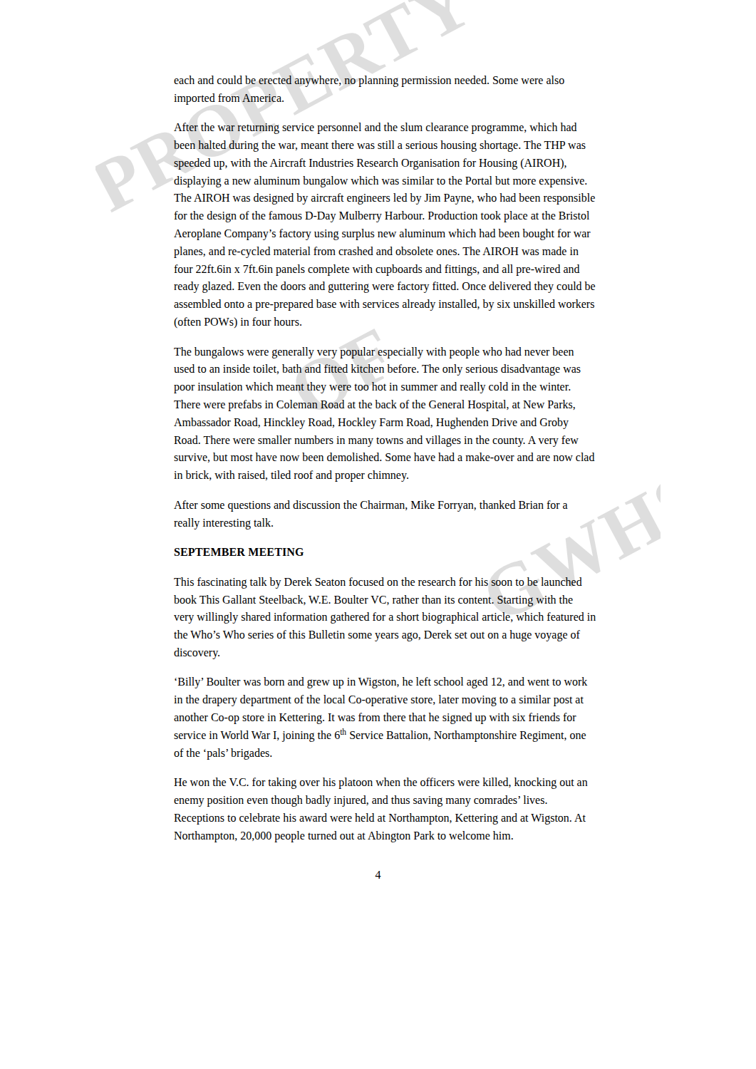PROPERTY
OF
GWHS
each and could be erected anywhere, no planning permission needed. Some were also imported from America.
After the war returning service personnel and the slum clearance programme, which had been halted during the war, meant there was still a serious housing shortage. The THP was speeded up, with the Aircraft Industries Research Organisation for Housing (AIROH), displaying a new aluminum bungalow which was similar to the Portal but more expensive. The AIROH was designed by aircraft engineers led by Jim Payne, who had been responsible for the design of the famous D-Day Mulberry Harbour. Production took place at the Bristol Aeroplane Company’s factory using surplus new aluminum which had been bought for war planes, and re-cycled material from crashed and obsolete ones. The AIROH was made in four 22ft.6in x 7ft.6in panels complete with cupboards and fittings, and all pre-wired and ready glazed. Even the doors and guttering were factory fitted. Once delivered they could be assembled onto a pre-prepared base with services already installed, by six unskilled workers (often POWs) in four hours.
The bungalows were generally very popular especially with people who had never been used to an inside toilet, bath and fitted kitchen before. The only serious disadvantage was poor insulation which meant they were too hot in summer and really cold in the winter. There were prefabs in Coleman Road at the back of the General Hospital, at New Parks, Ambassador Road, Hinckley Road, Hockley Farm Road, Hughenden Drive and Groby Road. There were smaller numbers in many towns and villages in the county. A very few survive, but most have now been demolished. Some have had a make-over and are now clad in brick, with raised, tiled roof and proper chimney.
After some questions and discussion the Chairman, Mike Forryan, thanked Brian for a really interesting talk.
SEPTEMBER MEETING
This fascinating talk by Derek Seaton focused on the research for his soon to be launched book This Gallant Steelback, W.E. Boulter VC, rather than its content. Starting with the very willingly shared information gathered for a short biographical article, which featured in the Who’s Who series of this Bulletin some years ago, Derek set out on a huge voyage of discovery.
‘Billy’ Boulter was born and grew up in Wigston, he left school aged 12, and went to work in the drapery department of the local Co-operative store, later moving to a similar post at another Co-op store in Kettering. It was from there that he signed up with six friends for service in World War I, joining the 6th Service Battalion, Northamptonshire Regiment, one of the ‘pals’ brigades.
He won the V.C. for taking over his platoon when the officers were killed, knocking out an enemy position even though badly injured, and thus saving many comrades’ lives. Receptions to celebrate his award were held at Northampton, Kettering and at Wigston. At Northampton, 20,000 people turned out at Abington Park to welcome him.
4